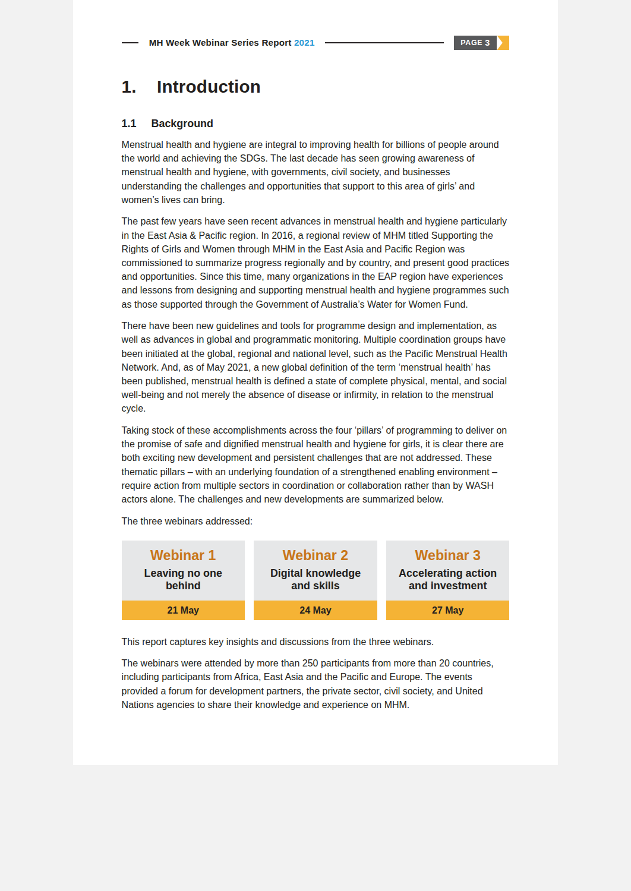MH Week Webinar Series Report 2021 PAGE 3
1. Introduction
1.1 Background
Menstrual health and hygiene are integral to improving health for billions of people around the world and achieving the SDGs. The last decade has seen growing awareness of menstrual health and hygiene, with governments, civil society, and businesses understanding the challenges and opportunities that support to this area of girls’ and women’s lives can bring.
The past few years have seen recent advances in menstrual health and hygiene particularly in the East Asia & Pacific region. In 2016, a regional review of MHM titled Supporting the Rights of Girls and Women through MHM in the East Asia and Pacific Region was commissioned to summarize progress regionally and by country, and present good practices and opportunities. Since this time, many organizations in the EAP region have experiences and lessons from designing and supporting menstrual health and hygiene programmes such as those supported through the Government of Australia’s Water for Women Fund.
There have been new guidelines and tools for programme design and implementation, as well as advances in global and programmatic monitoring. Multiple coordination groups have been initiated at the global, regional and national level, such as the Pacific Menstrual Health Network. And, as of May 2021, a new global definition of the term ‘menstrual health’ has been published, menstrual health is defined a state of complete physical, mental, and social well-being and not merely the absence of disease or infirmity, in relation to the menstrual cycle.
Taking stock of these accomplishments across the four ‘pillars’ of programming to deliver on the promise of safe and dignified menstrual health and hygiene for girls, it is clear there are both exciting new development and persistent challenges that are not addressed. These thematic pillars – with an underlying foundation of a strengthened enabling environment – require action from multiple sectors in coordination or collaboration rather than by WASH actors alone. The challenges and new developments are summarized below.
The three webinars addressed:
Webinar 1
Leaving no one behind
21 May
Webinar 2
Digital knowledge and skills
24 May
Webinar 3
Accelerating action and investment
27 May
This report captures key insights and discussions from the three webinars.
The webinars were attended by more than 250 participants from more than 20 countries, including participants from Africa, East Asia and the Pacific and Europe. The events provided a forum for development partners, the private sector, civil society, and United Nations agencies to share their knowledge and experience on MHM.